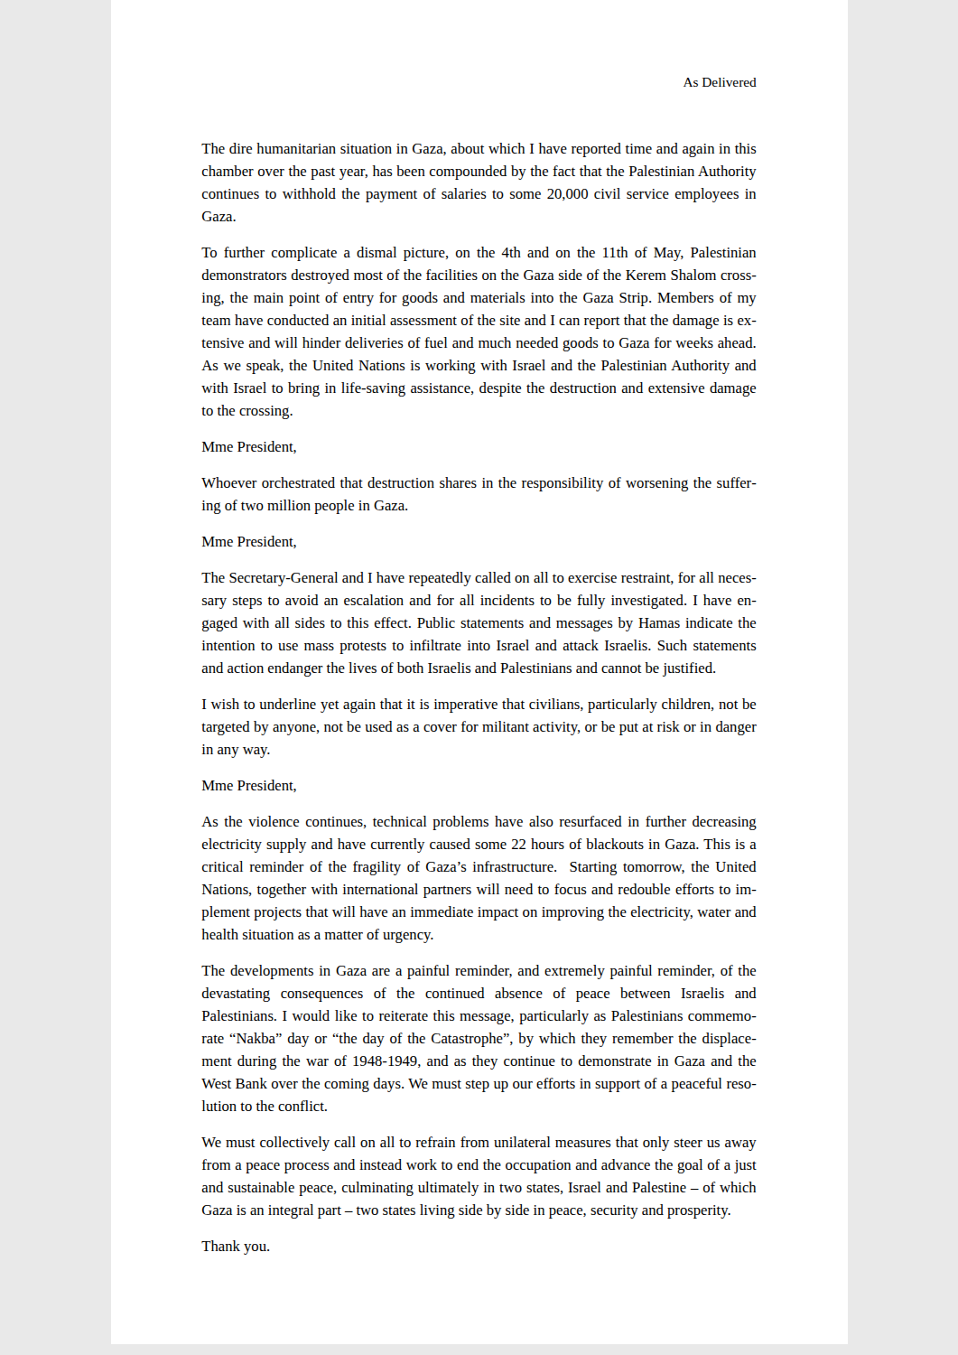As Delivered
The dire humanitarian situation in Gaza, about which I have reported time and again in this chamber over the past year, has been compounded by the fact that the Palestinian Authority continues to withhold the payment of salaries to some 20,000 civil service employees in Gaza.
To further complicate a dismal picture, on the 4th and on the 11th of May, Palestinian demonstrators destroyed most of the facilities on the Gaza side of the Kerem Shalom crossing, the main point of entry for goods and materials into the Gaza Strip. Members of my team have conducted an initial assessment of the site and I can report that the damage is extensive and will hinder deliveries of fuel and much needed goods to Gaza for weeks ahead. As we speak, the United Nations is working with Israel and the Palestinian Authority and with Israel to bring in life-saving assistance, despite the destruction and extensive damage to the crossing.
Mme President,
Whoever orchestrated that destruction shares in the responsibility of worsening the suffering of two million people in Gaza.
Mme President,
The Secretary-General and I have repeatedly called on all to exercise restraint, for all necessary steps to avoid an escalation and for all incidents to be fully investigated. I have engaged with all sides to this effect. Public statements and messages by Hamas indicate the intention to use mass protests to infiltrate into Israel and attack Israelis. Such statements and action endanger the lives of both Israelis and Palestinians and cannot be justified.
I wish to underline yet again that it is imperative that civilians, particularly children, not be targeted by anyone, not be used as a cover for militant activity, or be put at risk or in danger in any way.
Mme President,
As the violence continues, technical problems have also resurfaced in further decreasing electricity supply and have currently caused some 22 hours of blackouts in Gaza. This is a critical reminder of the fragility of Gaza’s infrastructure. Starting tomorrow, the United Nations, together with international partners will need to focus and redouble efforts to implement projects that will have an immediate impact on improving the electricity, water and health situation as a matter of urgency.
The developments in Gaza are a painful reminder, and extremely painful reminder, of the devastating consequences of the continued absence of peace between Israelis and Palestinians. I would like to reiterate this message, particularly as Palestinians commemorate “Nakba” day or “the day of the Catastrophe”, by which they remember the displacement during the war of 1948-1949, and as they continue to demonstrate in Gaza and the West Bank over the coming days. We must step up our efforts in support of a peaceful resolution to the conflict.
We must collectively call on all to refrain from unilateral measures that only steer us away from a peace process and instead work to end the occupation and advance the goal of a just and sustainable peace, culminating ultimately in two states, Israel and Palestine – of which Gaza is an integral part – two states living side by side in peace, security and prosperity.
Thank you.